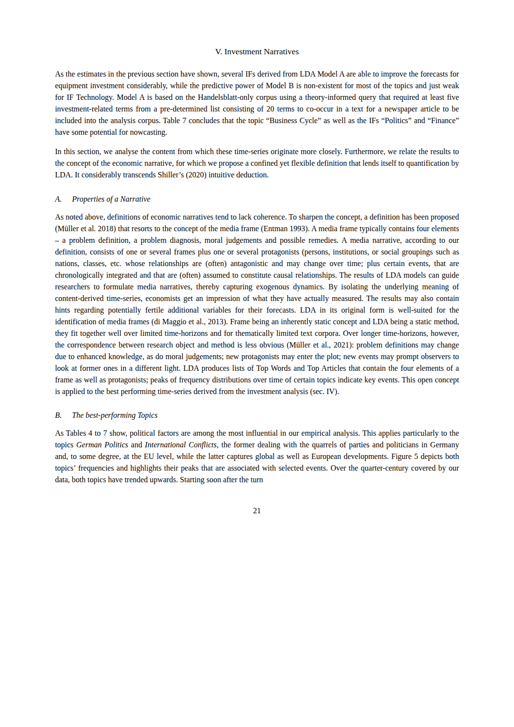V. Investment Narratives
As the estimates in the previous section have shown, several IFs derived from LDA Model A are able to improve the forecasts for equipment investment considerably, while the predictive power of Model B is non-existent for most of the topics and just weak for IF Technology. Model A is based on the Handelsblatt-only corpus using a theory-informed query that required at least five investment-related terms from a pre-determined list consisting of 20 terms to co-occur in a text for a newspaper article to be included into the analysis corpus. Table 7 concludes that the topic “Business Cycle” as well as the IFs “Politics” and “Finance” have some potential for nowcasting.
In this section, we analyse the content from which these time-series originate more closely. Furthermore, we relate the results to the concept of the economic narrative, for which we propose a confined yet flexible definition that lends itself to quantification by LDA. It considerably transcends Shiller’s (2020) intuitive deduction.
A. Properties of a Narrative
As noted above, definitions of economic narratives tend to lack coherence. To sharpen the concept, a definition has been proposed (Müller et al. 2018) that resorts to the concept of the media frame (Entman 1993). A media frame typically contains four elements – a problem definition, a problem diagnosis, moral judgements and possible remedies. A media narrative, according to our definition, consists of one or several frames plus one or several protagonists (persons, institutions, or social groupings such as nations, classes, etc. whose relationships are (often) antagonistic and may change over time; plus certain events, that are chronologically integrated and that are (often) assumed to constitute causal relationships. The results of LDA models can guide researchers to formulate media narratives, thereby capturing exogenous dynamics. By isolating the underlying meaning of content-derived time-series, economists get an impression of what they have actually measured. The results may also contain hints regarding potentially fertile additional variables for their forecasts. LDA in its original form is well-suited for the identification of media frames (di Maggio et al., 2013). Frame being an inherently static concept and LDA being a static method, they fit together well over limited time-horizons and for thematically limited text corpora. Over longer time-horizons, however, the correspondence between research object and method is less obvious (Müller et al., 2021): problem definitions may change due to enhanced knowledge, as do moral judgements; new protagonists may enter the plot; new events may prompt observers to look at former ones in a different light. LDA produces lists of Top Words and Top Articles that contain the four elements of a frame as well as protagonists; peaks of frequency distributions over time of certain topics indicate key events. This open concept is applied to the best performing time-series derived from the investment analysis (sec. IV).
B. The best-performing Topics
As Tables 4 to 7 show, political factors are among the most influential in our empirical analysis. This applies particularly to the topics German Politics and International Conflicts, the former dealing with the quarrels of parties and politicians in Germany and, to some degree, at the EU level, while the latter captures global as well as European developments. Figure 5 depicts both topics’ frequencies and highlights their peaks that are associated with selected events. Over the quarter-century covered by our data, both topics have trended upwards. Starting soon after the turn
21